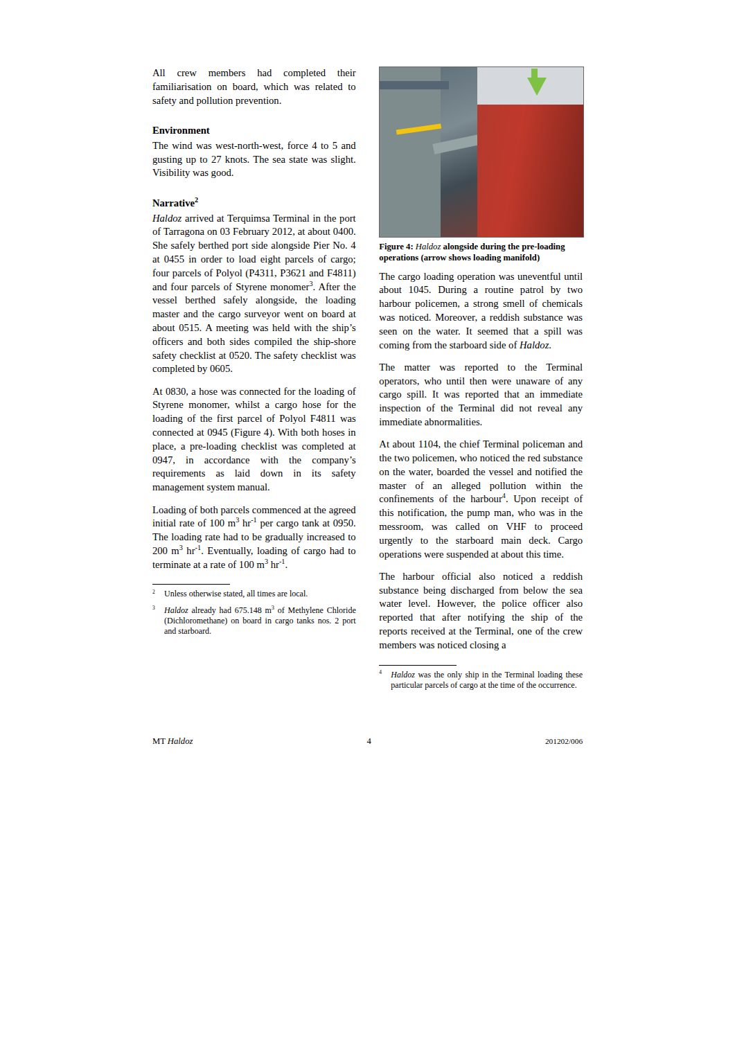All crew members had completed their familiarisation on board, which was related to safety and pollution prevention.
Environment
The wind was west-north-west, force 4 to 5 and gusting up to 27 knots. The sea state was slight. Visibility was good.
Narrative2
Haldoz arrived at Terquimsa Terminal in the port of Tarragona on 03 February 2012, at about 0400. She safely berthed port side alongside Pier No. 4 at 0455 in order to load eight parcels of cargo; four parcels of Polyol (P4311, P3621 and F4811) and four parcels of Styrene monomer3. After the vessel berthed safely alongside, the loading master and the cargo surveyor went on board at about 0515. A meeting was held with the ship’s officers and both sides compiled the ship-shore safety checklist at 0520. The safety checklist was completed by 0605.
At 0830, a hose was connected for the loading of Styrene monomer, whilst a cargo hose for the loading of the first parcel of Polyol F4811 was connected at 0945 (Figure 4). With both hoses in place, a pre-loading checklist was completed at 0947, in accordance with the company’s requirements as laid down in its safety management system manual.
Loading of both parcels commenced at the agreed initial rate of 100 m3 hr-1 per cargo tank at 0950. The loading rate had to be gradually increased to 200 m3 hr-1. Eventually, loading of cargo had to terminate at a rate of 100 m3 hr-1.
2
Unless otherwise stated, all times are local.
3
Haldoz already had 675.148 m3 of Methylene Chloride (Dichloromethane) on board in cargo tanks nos. 2 port and starboard.
Figure 4: Haldoz alongside during the pre-loading operations (arrow shows loading manifold)
The cargo loading operation was uneventful until about 1045. During a routine patrol by two harbour policemen, a strong smell of chemicals was noticed. Moreover, a reddish substance was seen on the water. It seemed that a spill was coming from the starboard side of Haldoz.
The matter was reported to the Terminal operators, who until then were unaware of any cargo spill. It was reported that an immediate inspection of the Terminal did not reveal any immediate abnormalities.
At about 1104, the chief Terminal policeman and the two policemen, who noticed the red substance on the water, boarded the vessel and notified the master of an alleged pollution within the confinements of the harbour4. Upon receipt of this notification, the pump man, who was in the messroom, was called on VHF to proceed urgently to the starboard main deck. Cargo operations were suspended at about this time.
The harbour official also noticed a reddish substance being discharged from below the sea water level. However, the police officer also reported that after notifying the ship of the reports received at the Terminal, one of the crew members was noticed closing a
4
Haldoz was the only ship in the Terminal loading these particular parcels of cargo at the time of the occurrence.
MT Haldoz
4
201202/006